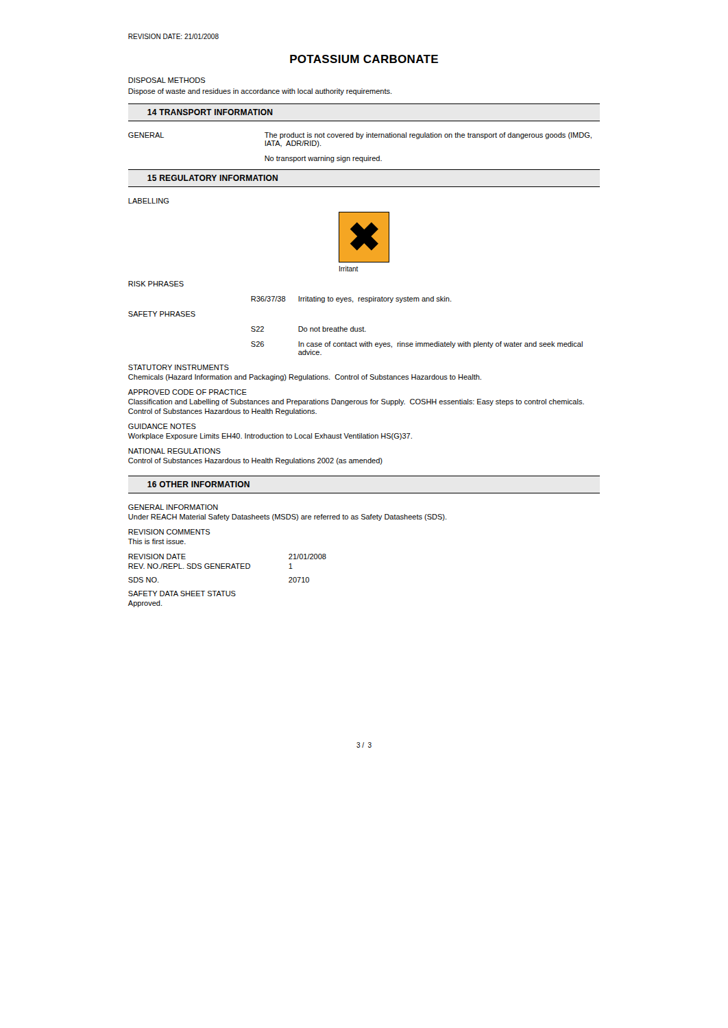REVISION DATE: 21/01/2008
POTASSIUM CARBONATE
DISPOSAL METHODS
Dispose of waste and residues in accordance with local authority requirements.
14 TRANSPORT INFORMATION
| GENERAL | The product is not covered by international regulation on the transport of dangerous goods (IMDG, IATA, ADR/RID). |
| | No transport warning sign required. |
15 REGULATORY INFORMATION
LABELLING
✖
Irritant
| RISK PHRASES | | |
| | R36/37/38 | Irritating to eyes, respiratory system and skin. |
| SAFETY PHRASES | | |
| | S22 | Do not breathe dust. |
| | S26 | In case of contact with eyes, rinse immediately with plenty of water and seek medical advice. |
STATUTORY INSTRUMENTS
Chemicals (Hazard Information and Packaging) Regulations. Control of Substances Hazardous to Health.
APPROVED CODE OF PRACTICE
Classification and Labelling of Substances and Preparations Dangerous for Supply. COSHH essentials: Easy steps to control chemicals.
Control of Substances Hazardous to Health Regulations.
GUIDANCE NOTES
Workplace Exposure Limits EH40. Introduction to Local Exhaust Ventilation HS(G)37.
NATIONAL REGULATIONS
Control of Substances Hazardous to Health Regulations 2002 (as amended)
16 OTHER INFORMATION
GENERAL INFORMATION
Under REACH Material Safety Datasheets (MSDS) are referred to as Safety Datasheets (SDS).
REVISION COMMENTS
This is first issue.
| REVISION DATE | 21/01/2008 |
| REV. NO./REPL. SDS GENERATED | 1 |
| SDS NO. | 20710 |
SAFETY DATA SHEET STATUS
Approved.
3 / 3